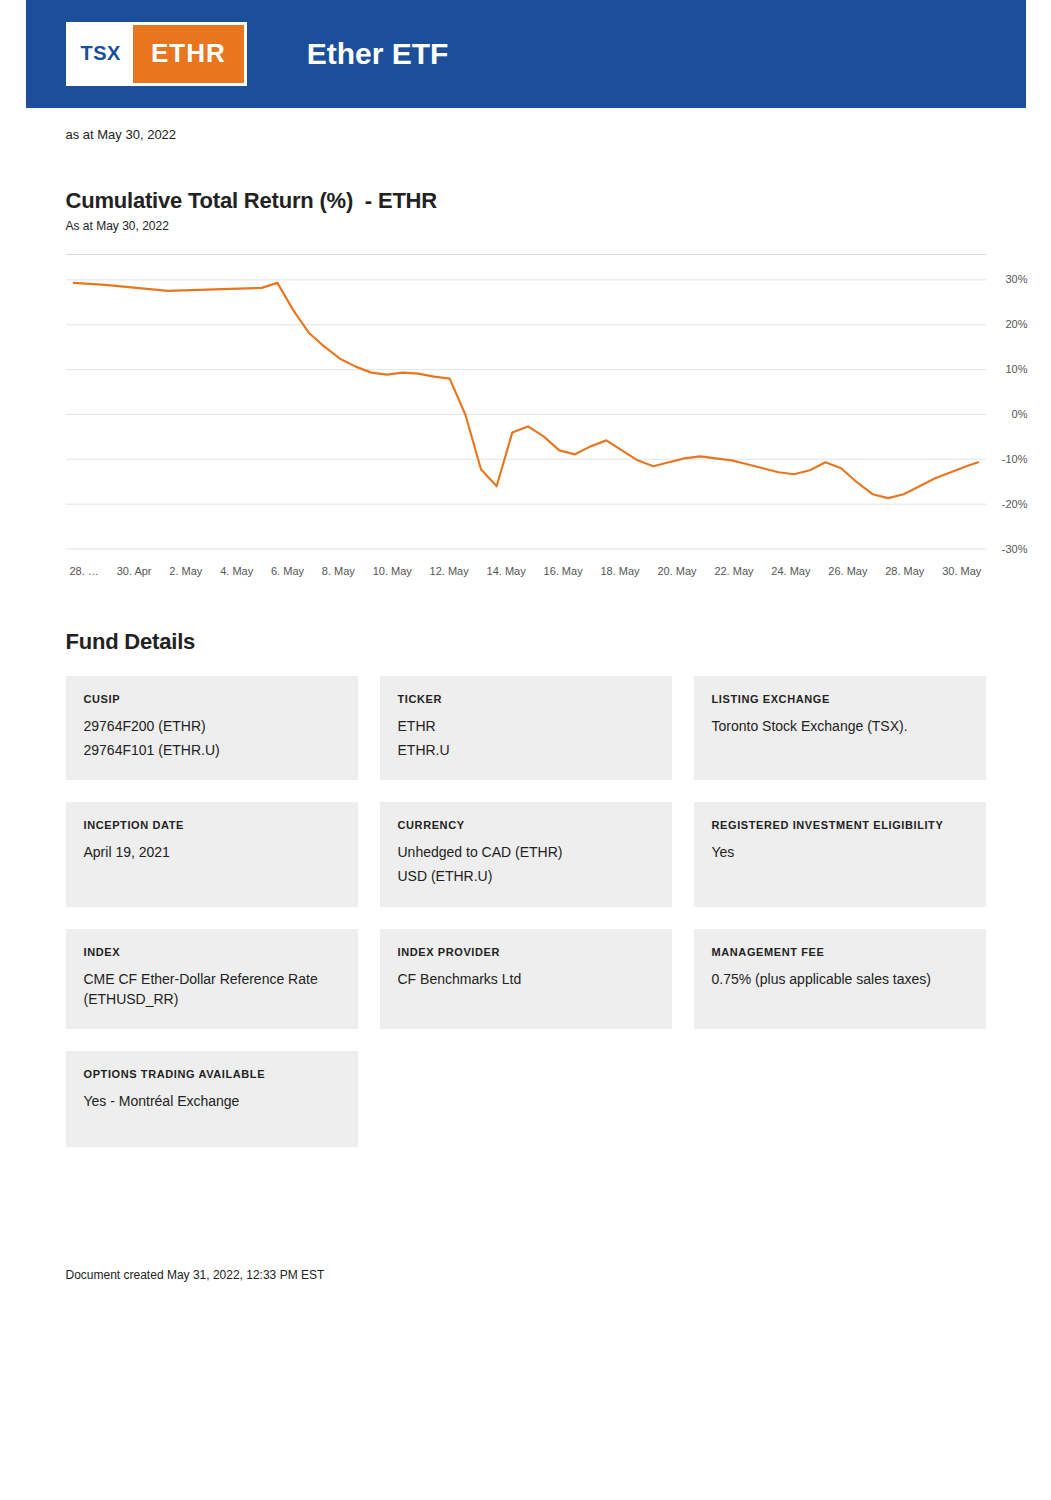TSX
ETHR
Ether ETF
as at May 30, 2022
Cumulative Total Return (%) - ETHR
As at May 30, 2022
30% 20% 10% 0% -10% -20% -30%
28. … 30. Apr 2. May 4. May 6. May 8. May 10. May 12. May 14. May 16. May 18. May 20. May 22. May 24. May 26. May 28. May 30. May
Fund Details
CUSIP
29764F200 (ETHR)
29764F101 (ETHR.U)
Ticker
ETHR
ETHR.U
Listing Exchange
Toronto Stock Exchange (TSX).
Inception Date
April 19, 2021
Currency
Unhedged to CAD (ETHR)
USD (ETHR.U)
Registered Investment Eligibility
Yes
Index
CME CF Ether-Dollar Reference Rate (ETHUSD_RR)
Index Provider
CF Benchmarks Ltd
Management Fee
0.75% (plus applicable sales taxes)
Options Trading Available
Yes - Montréal Exchange
Document created May 31, 2022, 12:33 PM EST